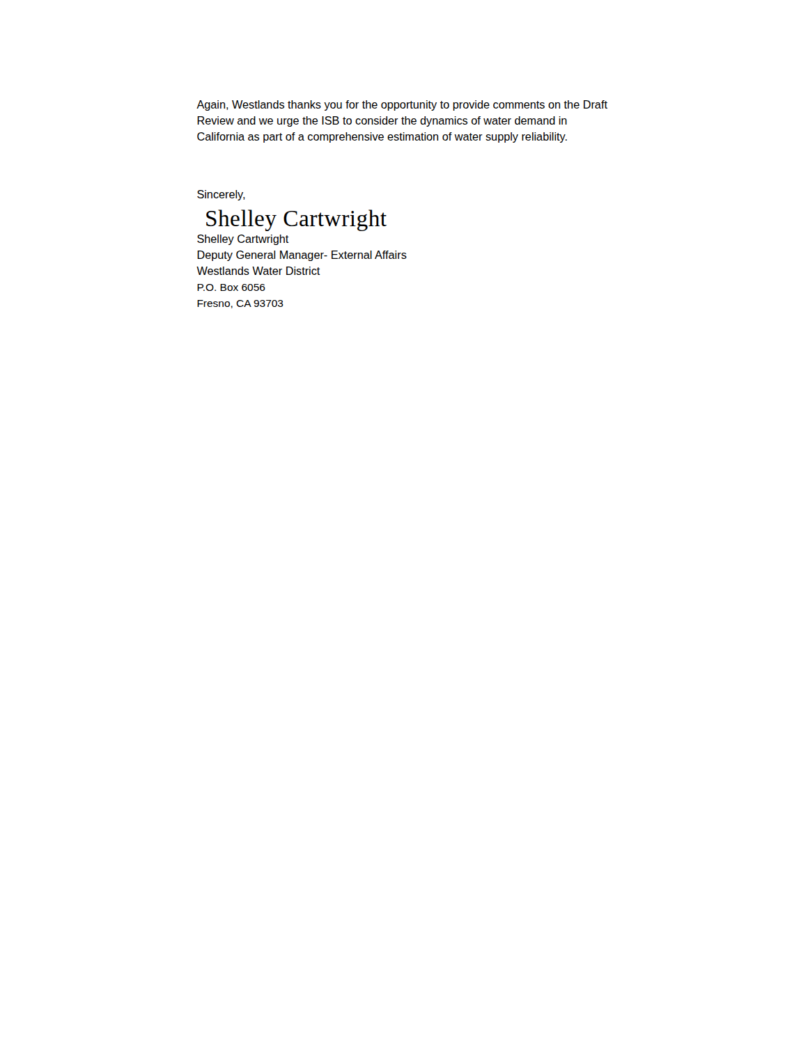Again, Westlands thanks you for the opportunity to provide comments on the Draft Review and we urge the ISB to consider the dynamics of water demand in California as part of a comprehensive estimation of water supply reliability.
Sincerely,
Shelley Cartwright
Shelley Cartwright
Deputy General Manager- External Affairs
Westlands Water District
P.O. Box 6056
Fresno, CA 93703